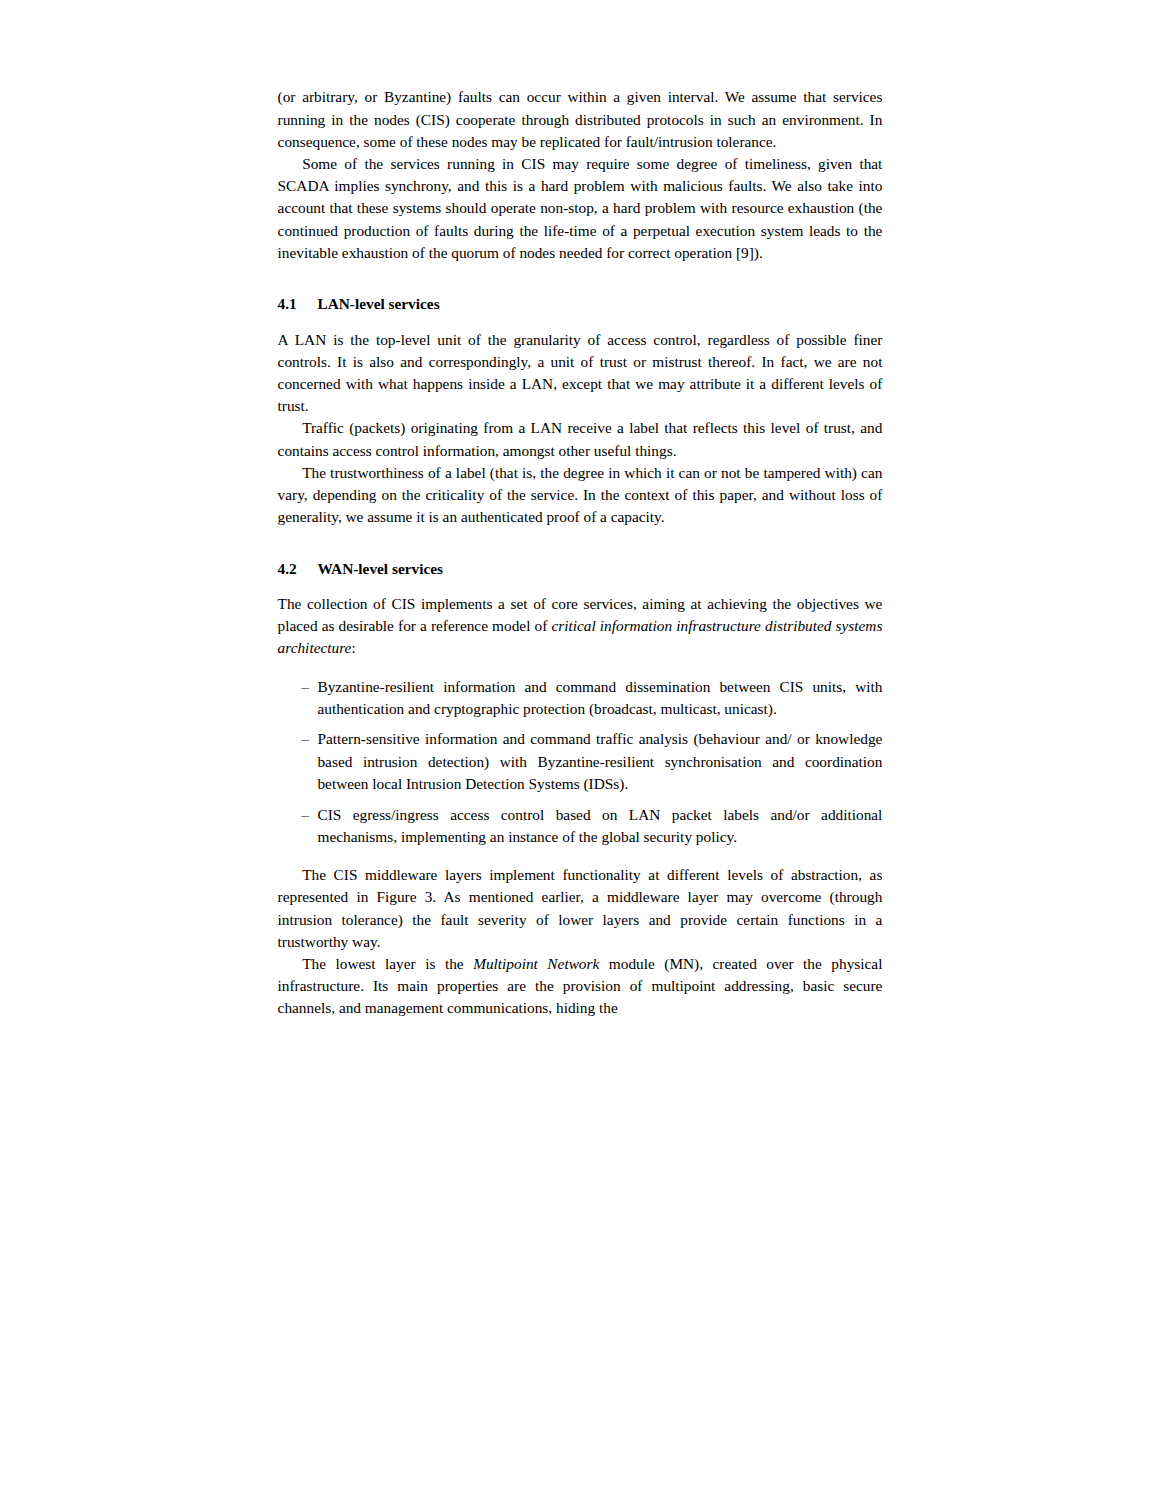(or arbitrary, or Byzantine) faults can occur within a given interval. We assume that services running in the nodes (CIS) cooperate through distributed protocols in such an environment. In consequence, some of these nodes may be replicated for fault/intrusion tolerance.
Some of the services running in CIS may require some degree of timeliness, given that SCADA implies synchrony, and this is a hard problem with malicious faults. We also take into account that these systems should operate non-stop, a hard problem with resource exhaustion (the continued production of faults during the life-time of a perpetual execution system leads to the inevitable exhaustion of the quorum of nodes needed for correct operation [9]).
4.1 LAN-level services
A LAN is the top-level unit of the granularity of access control, regardless of possible finer controls. It is also and correspondingly, a unit of trust or mistrust thereof. In fact, we are not concerned with what happens inside a LAN, except that we may attribute it a different levels of trust.
Traffic (packets) originating from a LAN receive a label that reflects this level of trust, and contains access control information, amongst other useful things.
The trustworthiness of a label (that is, the degree in which it can or not be tampered with) can vary, depending on the criticality of the service. In the context of this paper, and without loss of generality, we assume it is an authenticated proof of a capacity.
4.2 WAN-level services
The collection of CIS implements a set of core services, aiming at achieving the objectives we placed as desirable for a reference model of critical information infrastructure distributed systems architecture:
Byzantine-resilient information and command dissemination between CIS units, with authentication and cryptographic protection (broadcast, multicast, unicast).
Pattern-sensitive information and command traffic analysis (behaviour and/ or knowledge based intrusion detection) with Byzantine-resilient synchronisation and coordination between local Intrusion Detection Systems (IDSs).
CIS egress/ingress access control based on LAN packet labels and/or additional mechanisms, implementing an instance of the global security policy.
The CIS middleware layers implement functionality at different levels of abstraction, as represented in Figure 3. As mentioned earlier, a middleware layer may overcome (through intrusion tolerance) the fault severity of lower layers and provide certain functions in a trustworthy way.
The lowest layer is the Multipoint Network module (MN), created over the physical infrastructure. Its main properties are the provision of multipoint addressing, basic secure channels, and management communications, hiding the